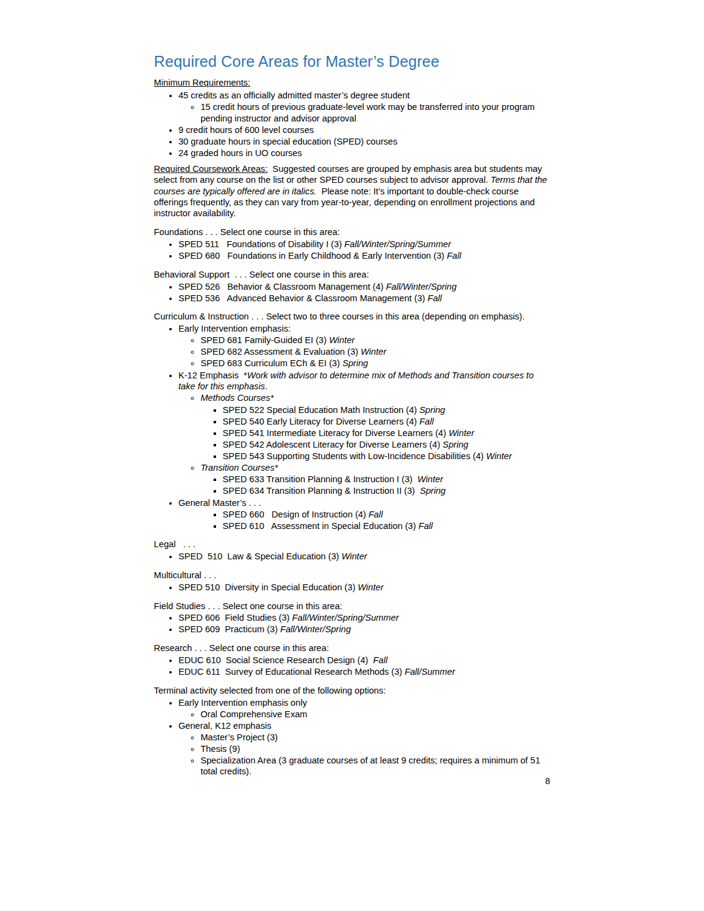Required Core Areas for Master’s Degree
Minimum Requirements:
45 credits as an officially admitted master’s degree student
15 credit hours of previous graduate-level work may be transferred into your program pending instructor and advisor approval
9 credit hours of 600 level courses
30 graduate hours in special education (SPED) courses
24 graded hours in UO courses
Required Coursework Areas: Suggested courses are grouped by emphasis area but students may select from any course on the list or other SPED courses subject to advisor approval. Terms that the courses are typically offered are in italics. Please note: It’s important to double-check course offerings frequently, as they can vary from year-to-year, depending on enrollment projections and instructor availability.
Foundations . . . Select one course in this area:
SPED 511 Foundations of Disability I (3) Fall/Winter/Spring/Summer
SPED 680 Foundations in Early Childhood & Early Intervention (3) Fall
Behavioral Support . . . Select one course in this area:
SPED 526 Behavior & Classroom Management (4) Fall/Winter/Spring
SPED 536 Advanced Behavior & Classroom Management (3) Fall
Curriculum & Instruction . . . Select two to three courses in this area (depending on emphasis).
Early Intervention emphasis:
SPED 681 Family-Guided EI (3) Winter
SPED 682 Assessment & Evaluation (3) Winter
SPED 683 Curriculum ECh & EI (3) Spring
K-12 Emphasis *Work with advisor to determine mix of Methods and Transition courses to take for this emphasis.
Methods Courses*
SPED 522 Special Education Math Instruction (4) Spring
SPED 540 Early Literacy for Diverse Learners (4) Fall
SPED 541 Intermediate Literacy for Diverse Learners (4) Winter
SPED 542 Adolescent Literacy for Diverse Learners (4) Spring
SPED 543 Supporting Students with Low-Incidence Disabilities (4) Winter
Transition Courses*
SPED 633 Transition Planning & Instruction I (3) Winter
SPED 634 Transition Planning & Instruction II (3) Spring
General Master’s . . .
SPED 660 Design of Instruction (4) Fall
SPED 610 Assessment in Special Education (3) Fall
Legal . . .
SPED 510 Law & Special Education (3) Winter
Multicultural . . .
SPED 510 Diversity in Special Education (3) Winter
Field Studies . . . Select one course in this area:
SPED 606 Field Studies (3) Fall/Winter/Spring/Summer
SPED 609 Practicum (3) Fall/Winter/Spring
Research . . . Select one course in this area:
EDUC 610 Social Science Research Design (4) Fall
EDUC 611 Survey of Educational Research Methods (3) Fall/Summer
Terminal activity selected from one of the following options:
Early Intervention emphasis only
Oral Comprehensive Exam
General, K12 emphasis
Master’s Project (3)
Thesis (9)
Specialization Area (3 graduate courses of at least 9 credits; requires a minimum of 51 total credits).
8